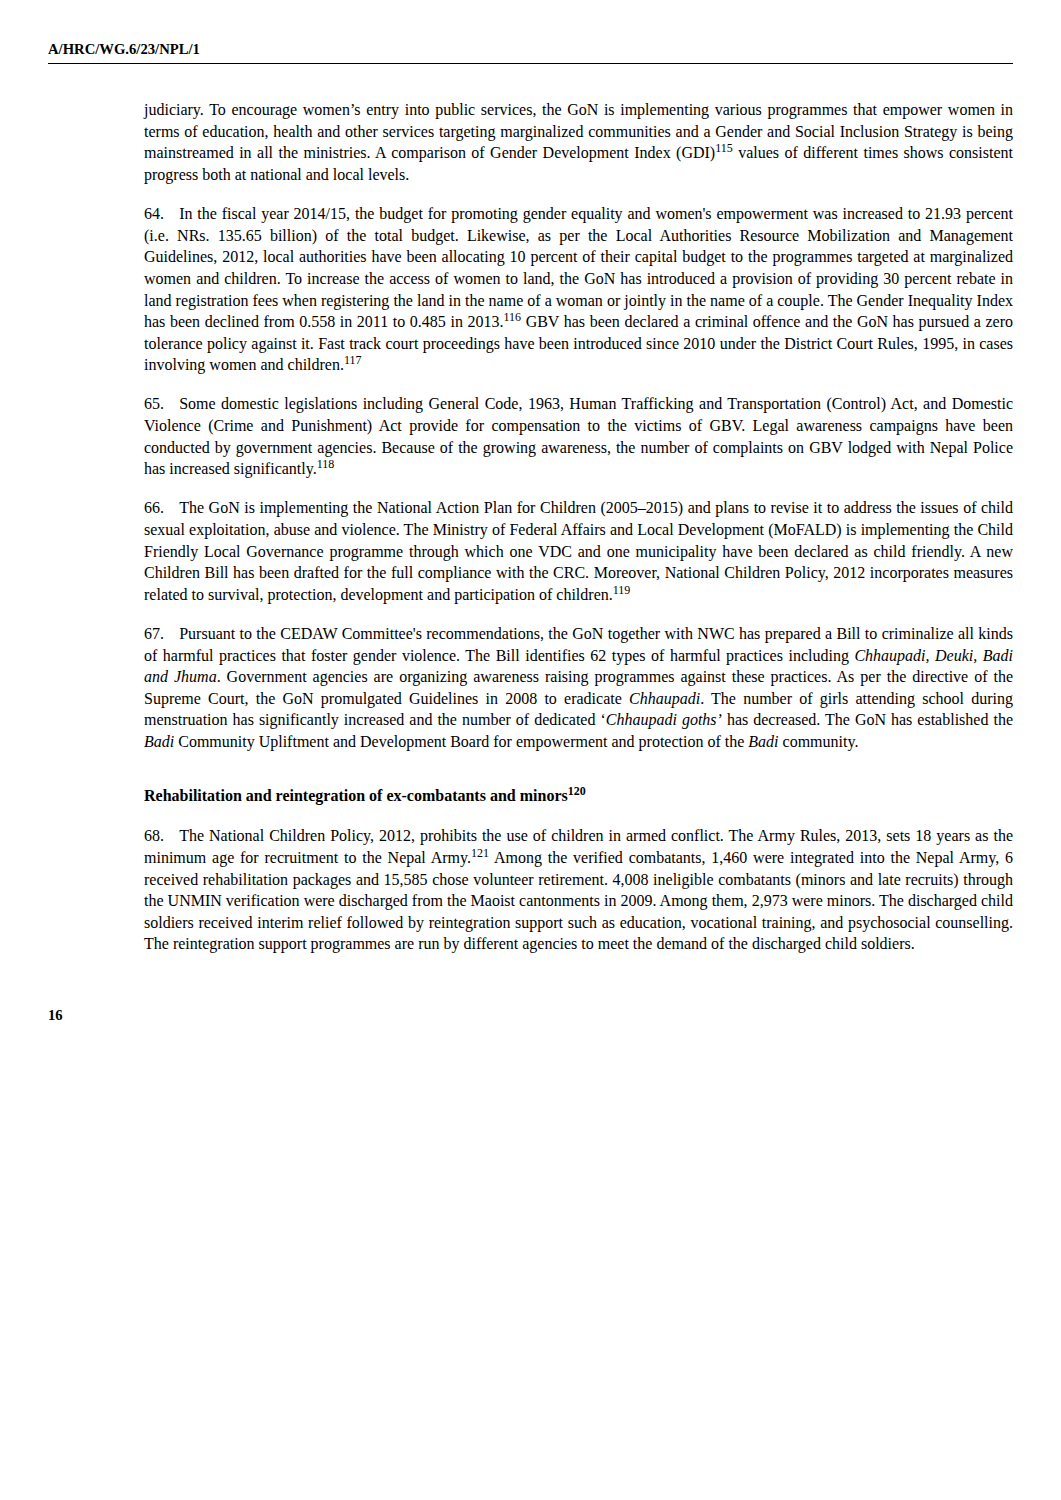A/HRC/WG.6/23/NPL/1
judiciary. To encourage women’s entry into public services, the GoN is implementing various programmes that empower women in terms of education, health and other services targeting marginalized communities and a Gender and Social Inclusion Strategy is being mainstreamed in all the ministries. A comparison of Gender Development Index (GDI)115 values of different times shows consistent progress both at national and local levels.
64. In the fiscal year 2014/15, the budget for promoting gender equality and women's empowerment was increased to 21.93 percent (i.e. NRs. 135.65 billion) of the total budget. Likewise, as per the Local Authorities Resource Mobilization and Management Guidelines, 2012, local authorities have been allocating 10 percent of their capital budget to the programmes targeted at marginalized women and children. To increase the access of women to land, the GoN has introduced a provision of providing 30 percent rebate in land registration fees when registering the land in the name of a woman or jointly in the name of a couple. The Gender Inequality Index has been declined from 0.558 in 2011 to 0.485 in 2013.116 GBV has been declared a criminal offence and the GoN has pursued a zero tolerance policy against it. Fast track court proceedings have been introduced since 2010 under the District Court Rules, 1995, in cases involving women and children.117
65. Some domestic legislations including General Code, 1963, Human Trafficking and Transportation (Control) Act, and Domestic Violence (Crime and Punishment) Act provide for compensation to the victims of GBV. Legal awareness campaigns have been conducted by government agencies. Because of the growing awareness, the number of complaints on GBV lodged with Nepal Police has increased significantly.118
66. The GoN is implementing the National Action Plan for Children (2005–2015) and plans to revise it to address the issues of child sexual exploitation, abuse and violence. The Ministry of Federal Affairs and Local Development (MoFALD) is implementing the Child Friendly Local Governance programme through which one VDC and one municipality have been declared as child friendly. A new Children Bill has been drafted for the full compliance with the CRC. Moreover, National Children Policy, 2012 incorporates measures related to survival, protection, development and participation of children.119
67. Pursuant to the CEDAW Committee's recommendations, the GoN together with NWC has prepared a Bill to criminalize all kinds of harmful practices that foster gender violence. The Bill identifies 62 types of harmful practices including Chhaupadi, Deuki, Badi and Jhuma. Government agencies are organizing awareness raising programmes against these practices. As per the directive of the Supreme Court, the GoN promulgated Guidelines in 2008 to eradicate Chhaupadi. The number of girls attending school during menstruation has significantly increased and the number of dedicated ‘Chhaupadi goths’ has decreased. The GoN has established the Badi Community Upliftment and Development Board for empowerment and protection of the Badi community.
Rehabilitation and reintegration of ex-combatants and minors120
68. The National Children Policy, 2012, prohibits the use of children in armed conflict. The Army Rules, 2013, sets 18 years as the minimum age for recruitment to the Nepal Army.121 Among the verified combatants, 1,460 were integrated into the Nepal Army, 6 received rehabilitation packages and 15,585 chose volunteer retirement. 4,008 ineligible combatants (minors and late recruits) through the UNMIN verification were discharged from the Maoist cantonments in 2009. Among them, 2,973 were minors. The discharged child soldiers received interim relief followed by reintegration support such as education, vocational training, and psychosocial counselling. The reintegration support programmes are run by different agencies to meet the demand of the discharged child soldiers.
16